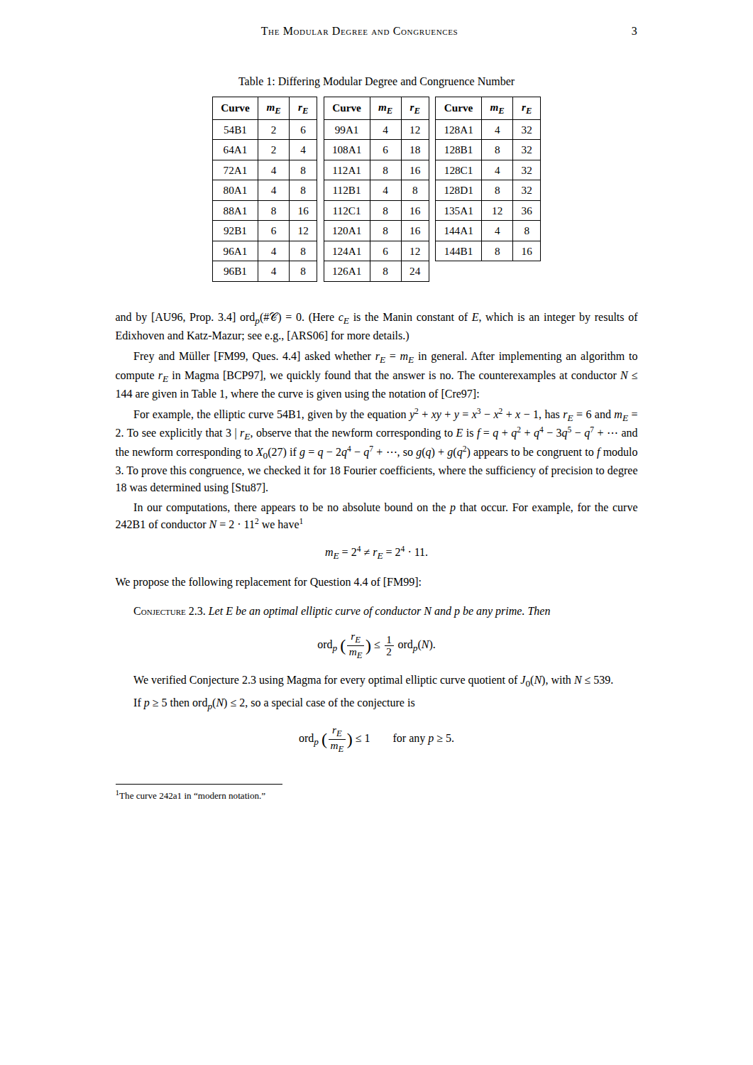The Modular Degree and Congruences 3
Table 1: Differing Modular Degree and Congruence Number
| Curve | m E | r E | | Curve | m E | r E | | Curve | m E | r E |
| 54B1 | 2 | 6 | | 99A1 | 4 | 12 | | 128A1 | 4 | 32 |
| 64A1 | 2 | 4 | | 108A1 | 6 | 18 | | 128B1 | 8 | 32 |
| 72A1 | 4 | 8 | | 112A1 | 8 | 16 | | 128C1 | 4 | 32 |
| 80A1 | 4 | 8 | | 112B1 | 4 | 8 | | 128D1 | 8 | 32 |
| 88A1 | 8 | 16 | | 112C1 | 8 | 16 | | 135A1 | 12 | 36 |
| 92B1 | 6 | 12 | | 120A1 | 8 | 16 | | 144A1 | 4 | 8 |
| 96A1 | 4 | 8 | | 124A1 | 6 | 12 | | 144B1 | 8 | 16 |
| 96B1 | 4 | 8 | | 126A1 | 8 | 24 | | | | |
and by [AU96, Prop. 3.4] ordp(#𝒞) = 0. (Here cE is the Manin constant of E, which is an integer by results of Edixhoven and Katz-Mazur; see e.g., [ARS06] for more details.)
Frey and Müller [FM99, Ques. 4.4] asked whether rE = mE in general. After implementing an algorithm to compute rE in Magma [BCP97], we quickly found that the answer is no. The counterexamples at conductor N ≤ 144 are given in Table 1, where the curve is given using the notation of [Cre97]:
For example, the elliptic curve 54B1, given by the equation y2 + xy + y = x3 − x2 + x − 1, has rE = 6 and mE = 2. To see explicitly that 3 | rE, observe that the newform corresponding to E is f = q + q2 + q4 − 3q5 − q7 + ⋯ and the newform corresponding to X0(27) if g = q − 2q4 − q7 + ⋯, so g(q) + g(q2) appears to be congruent to f modulo 3. To prove this congruence, we checked it for 18 Fourier coefficients, where the sufficiency of precision to degree 18 was determined using [Stu87].
In our computations, there appears to be no absolute bound on the p that occur. For example, for the curve 242B1 of conductor N = 2 · 112 we have1
mE = 24 ≠ rE = 24 · 11.
We propose the following replacement for Question 4.4 of [FM99]:
Conjecture 2.3. Let E be an optimal elliptic curve of conductor N and p be any prime. Then
ordp (rE mE) ≤ 12 ordp(N).
We verified Conjecture 2.3 using Magma for every optimal elliptic curve quotient of J0(N), with N ≤ 539.
If p ≥ 5 then ordp(N) ≤ 2, so a special case of the conjecture is
ordp (rE mE) ≤ 1 for any p ≥ 5.
1The curve 242a1 in “modern notation.”